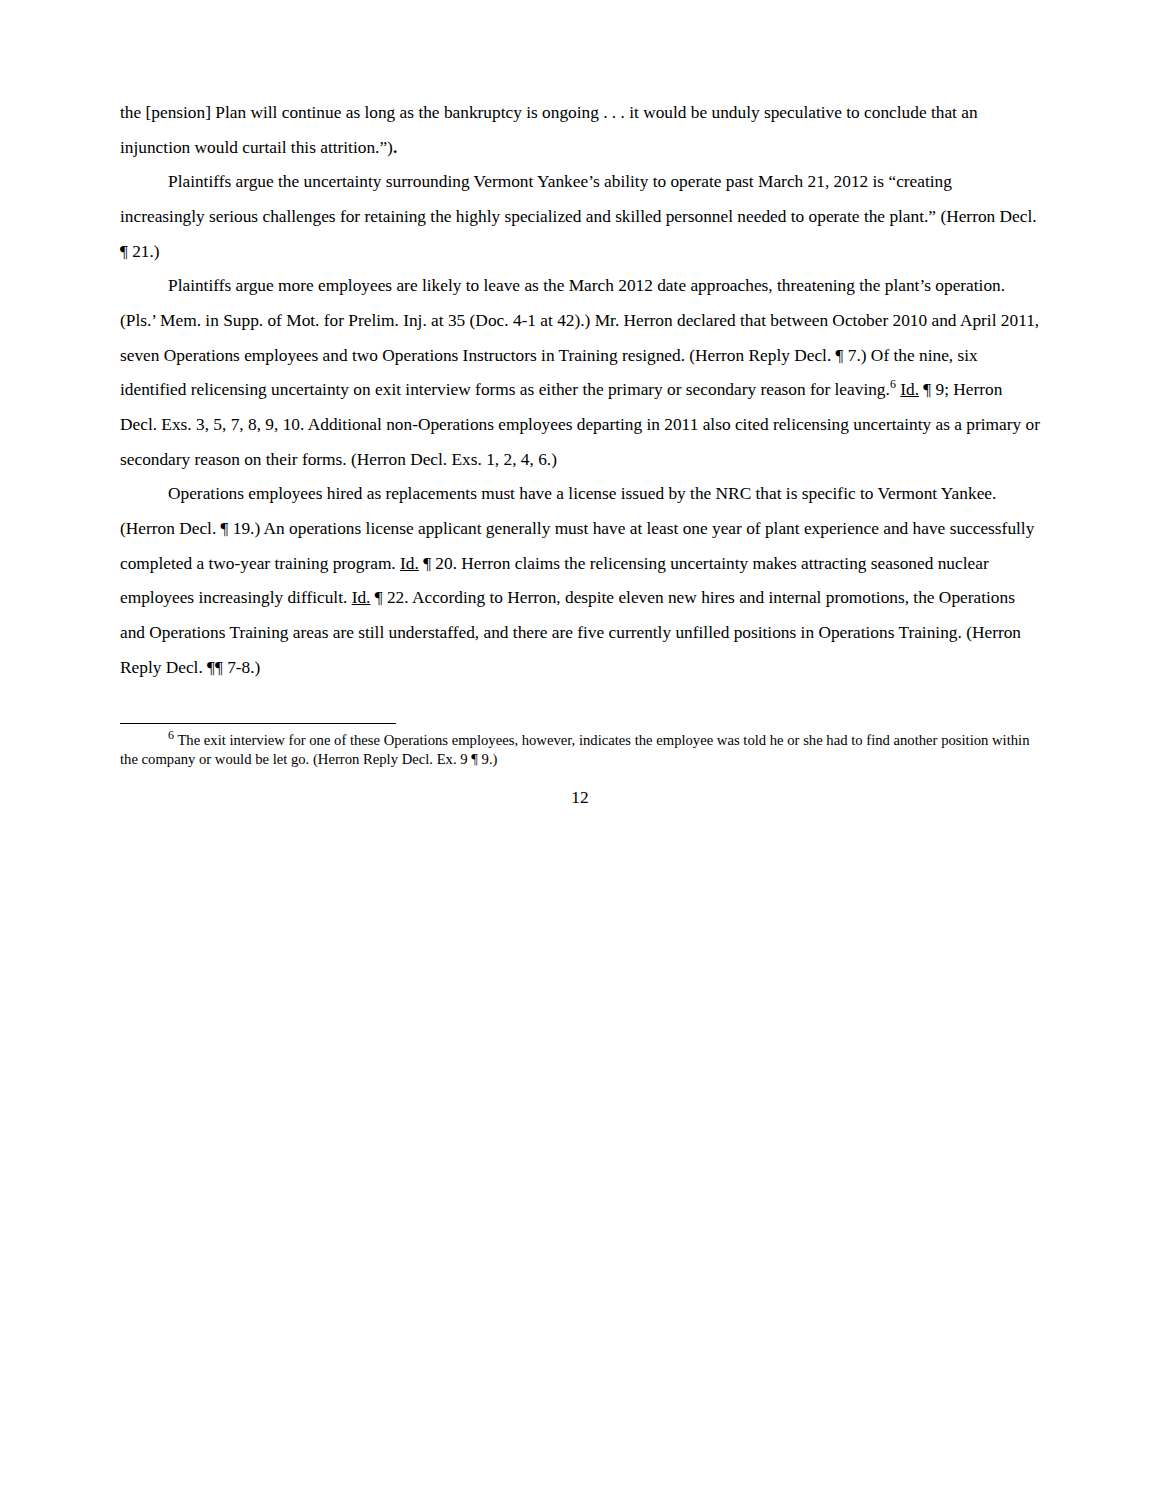the [pension] Plan will continue as long as the bankruptcy is ongoing . . . it would be unduly speculative to conclude that an injunction would curtail this attrition.”).
Plaintiffs argue the uncertainty surrounding Vermont Yankee’s ability to operate past March 21, 2012 is “creating increasingly serious challenges for retaining the highly specialized and skilled personnel needed to operate the plant.” (Herron Decl. ¶ 21.)
Plaintiffs argue more employees are likely to leave as the March 2012 date approaches, threatening the plant’s operation. (Pls.’ Mem. in Supp. of Mot. for Prelim. Inj. at 35 (Doc. 4-1 at 42).) Mr. Herron declared that between October 2010 and April 2011, seven Operations employees and two Operations Instructors in Training resigned. (Herron Reply Decl. ¶ 7.) Of the nine, six identified relicensing uncertainty on exit interview forms as either the primary or secondary reason for leaving.6 Id. ¶ 9; Herron Decl. Exs. 3, 5, 7, 8, 9, 10. Additional non-Operations employees departing in 2011 also cited relicensing uncertainty as a primary or secondary reason on their forms. (Herron Decl. Exs. 1, 2, 4, 6.)
Operations employees hired as replacements must have a license issued by the NRC that is specific to Vermont Yankee. (Herron Decl. ¶ 19.) An operations license applicant generally must have at least one year of plant experience and have successfully completed a two-year training program. Id. ¶ 20. Herron claims the relicensing uncertainty makes attracting seasoned nuclear employees increasingly difficult. Id. ¶ 22. According to Herron, despite eleven new hires and internal promotions, the Operations and Operations Training areas are still understaffed, and there are five currently unfilled positions in Operations Training. (Herron Reply Decl. ¶¶ 7-8.)
6 The exit interview for one of these Operations employees, however, indicates the employee was told he or she had to find another position within the company or would be let go. (Herron Reply Decl. Ex. 9 ¶ 9.)
12